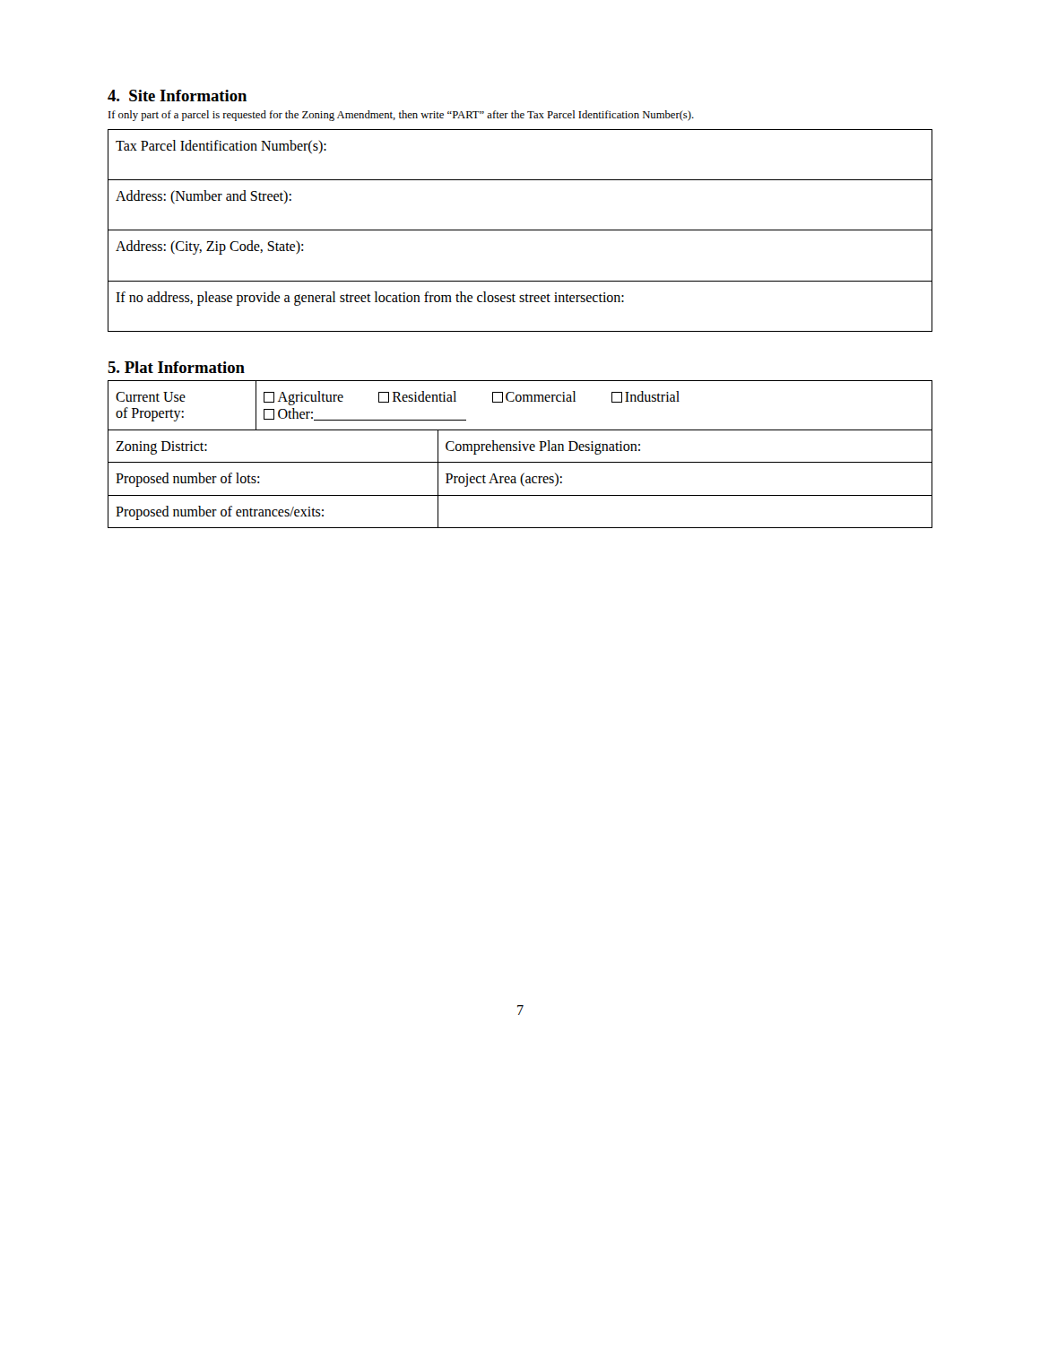4. Site Information
If only part of a parcel is requested for the Zoning Amendment, then write “PART” after the Tax Parcel Identification Number(s).
| Tax Parcel Identification Number(s): |
| Address: (Number and Street): |
| Address: (City, Zip Code, State): |
| If no address, please provide a general street location from the closest street intersection: |
5. Plat Information
| Current Use of Property: | Agriculture Residential Commercial Industrial Other: |
| Zoning District: | Comprehensive Plan Designation: |
| Proposed number of lots: | Project Area (acres): |
| Proposed number of entrances/exits: | |
7